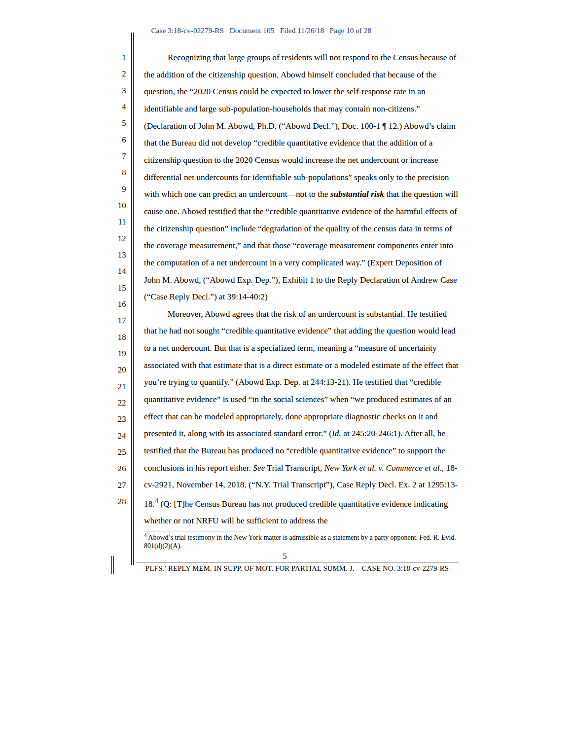Case 3:18-cv-02279-RS Document 105 Filed 11/26/18 Page 10 of 28
1
2
3
4
5
6
7
8
9
10
11
12
13
14
15
16
17
18
19
20
21
22
23
24
25
26
27
28
Recognizing that large groups of residents will not respond to the Census because of the addition of the citizenship question, Abowd himself concluded that because of the question, the “2020 Census could be expected to lower the self-response rate in an identifiable and large sub-population-households that may contain non-citizens.” (Declaration of John M. Abowd, Ph.D. (“Abowd Decl.”), Doc. 100-1 ¶ 12.) Abowd’s claim that the Bureau did not develop “credible quantitative evidence that the addition of a citizenship question to the 2020 Census would increase the net undercount or increase differential net undercounts for identifiable sub-populations” speaks only to the precision with which one can predict an undercount—not to the substantial risk that the question will cause one. Abowd testified that the “credible quantitative evidence of the harmful effects of the citizenship question” include “degradation of the quality of the census data in terms of the coverage measurement,” and that those “coverage measurement components enter into the computation of a net undercount in a very complicated way.” (Expert Deposition of John M. Abowd, (“Abowd Exp. Dep.”), Exhibit 1 to the Reply Declaration of Andrew Case (“Case Reply Decl.”) at 39:14-40:2)
Moreover, Abowd agrees that the risk of an undercount is substantial. He testified that he had not sought “credible quantitative evidence” that adding the question would lead to a net undercount. But that is a specialized term, meaning a “measure of uncertainty associated with that estimate that is a direct estimate or a modeled estimate of the effect that you’re trying to quantify.” (Abowd Exp. Dep. at 244:13-21). He testified that “credible quantitative evidence” is used “in the social sciences” when “we produced estimates of an effect that can be modeled appropriately, done appropriate diagnostic checks on it and presented it, along with its associated standard error.” (Id. at 245:20-246:1). After all, he testified that the Bureau has produced no “credible quantitative evidence” to support the conclusions in his report either. See Trial Transcript, New York et al. v. Commerce et al., 18-cv-2921, November 14, 2018, (“N.Y. Trial Transcript”), Case Reply Decl. Ex. 2 at 1295:13-18.4 (Q: [T]he Census Bureau has not produced credible quantitative evidence indicating whether or not NRFU will be sufficient to address the
4 Abowd’s trial testimony in the New York matter is admissible as a statement by a party opponent. Fed. R. Evid. 801(d)(2)(A).
5
PLFS.’ REPLY MEM. IN SUPP. OF MOT. FOR PARTIAL SUMM. J. – CASE NO. 3:18-cv-2279-RS